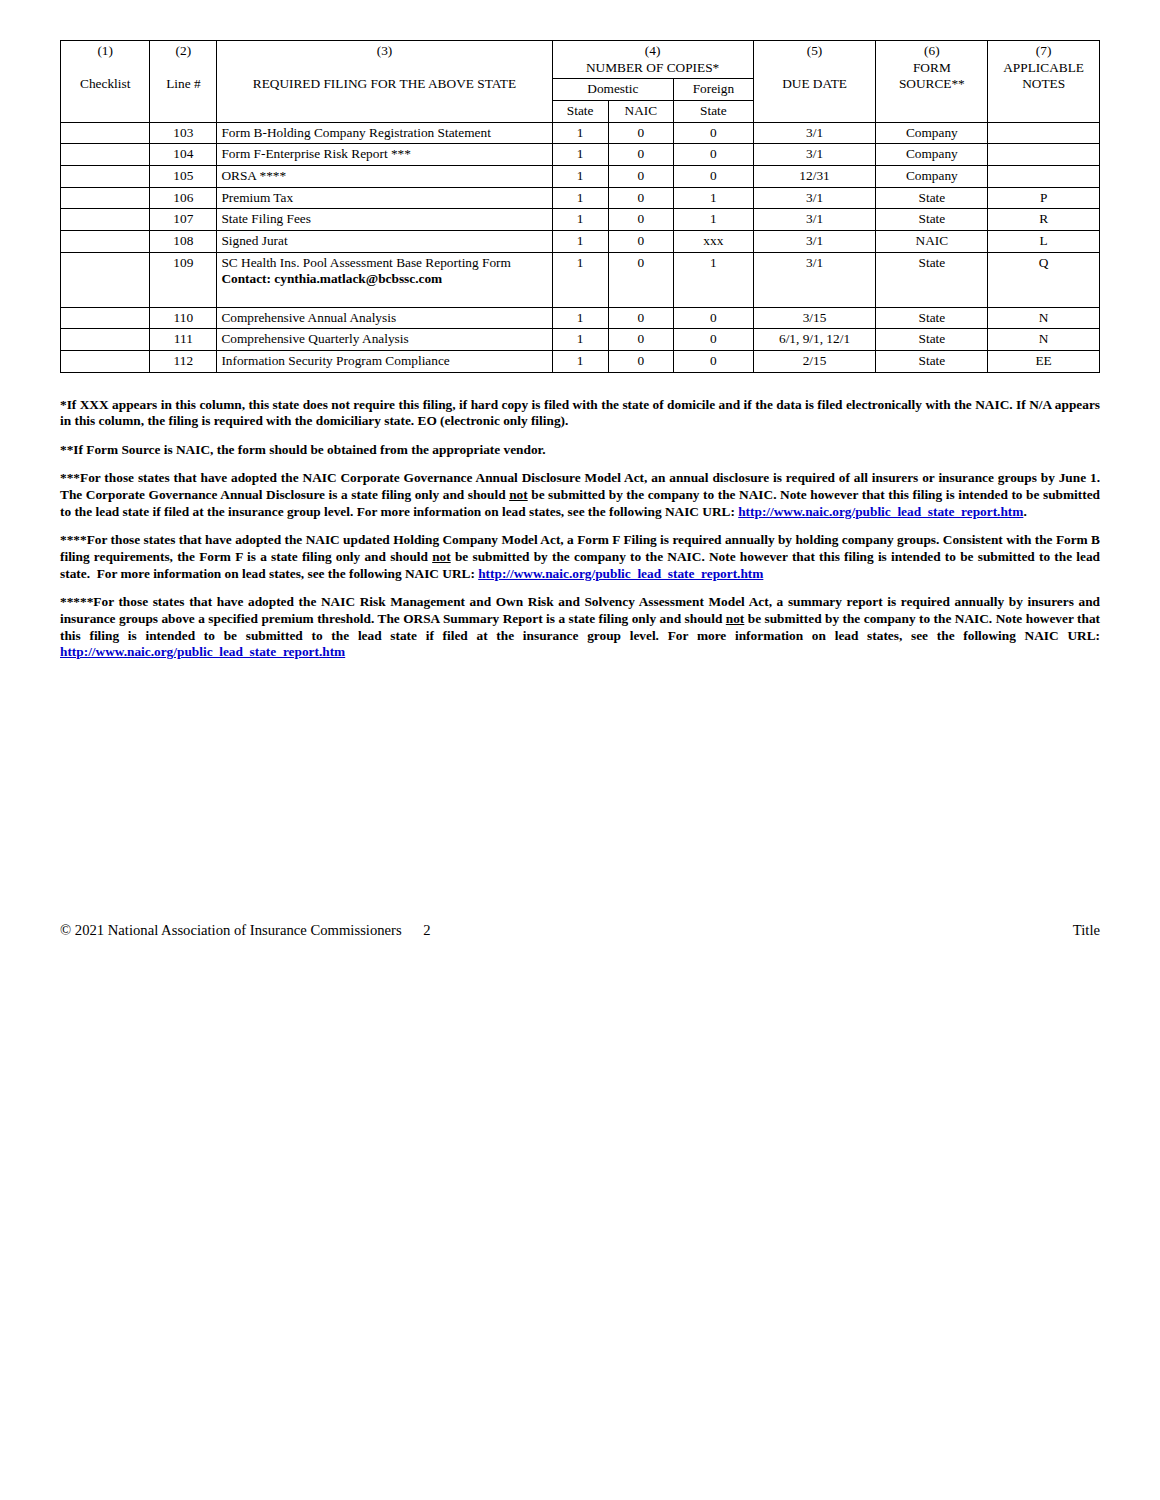| (1) Checklist | (2) Line # | (3) REQUIRED FILING FOR THE ABOVE STATE | (4) NUMBER OF COPIES* | (5) DUE DATE | (6) FORM SOURCE** | (7) APPLICABLE NOTES |
| --- | --- | --- | --- | --- | --- | --- |
| Domestic | Foreign |
| State | NAIC | State |
| | 103 | Form B-Holding Company Registration Statement | 1 | 0 | 0 | 3/1 | Company | |
| | 104 | Form F-Enterprise Risk Report *** | 1 | 0 | 0 | 3/1 | Company | |
| | 105 | ORSA **** | 1 | 0 | 0 | 12/31 | Company | |
| | 106 | Premium Tax | 1 | 0 | 1 | 3/1 | State | P |
| | 107 | State Filing Fees | 1 | 0 | 1 | 3/1 | State | R |
| | 108 | Signed Jurat | 1 | 0 | xxx | 3/1 | NAIC | L |
| | 109 | SC Health Ins. Pool Assessment Base Reporting Form Contact: cynthia.matlack@bcbssc.com | 1 | 0 | 1 | 3/1 | State | Q |
| | 110 | Comprehensive Annual Analysis | 1 | 0 | 0 | 3/15 | State | N |
| | 111 | Comprehensive Quarterly Analysis | 1 | 0 | 0 | 6/1, 9/1, 12/1 | State | N |
| | 112 | Information Security Program Compliance | 1 | 0 | 0 | 2/15 | State | EE |
*If XXX appears in this column, this state does not require this filing, if hard copy is filed with the state of domicile and if the data is filed electronically with the NAIC. If N/A appears in this column, the filing is required with the domiciliary state. EO (electronic only filing).
**If Form Source is NAIC, the form should be obtained from the appropriate vendor.
***For those states that have adopted the NAIC Corporate Governance Annual Disclosure Model Act, an annual disclosure is required of all insurers or insurance groups by June 1. The Corporate Governance Annual Disclosure is a state filing only and should not be submitted by the company to the NAIC. Note however that this filing is intended to be submitted to the lead state if filed at the insurance group level. For more information on lead states, see the following NAIC URL: http://www.naic.org/public_lead_state_report.htm.
****For those states that have adopted the NAIC updated Holding Company Model Act, a Form F Filing is required annually by holding company groups. Consistent with the Form B filing requirements, the Form F is a state filing only and should not be submitted by the company to the NAIC. Note however that this filing is intended to be submitted to the lead state. For more information on lead states, see the following NAIC URL: http://www.naic.org/public_lead_state_report.htm
*****For those states that have adopted the NAIC Risk Management and Own Risk and Solvency Assessment Model Act, a summary report is required annually by insurers and insurance groups above a specified premium threshold. The ORSA Summary Report is a state filing only and should not be submitted by the company to the NAIC. Note however that this filing is intended to be submitted to the lead state if filed at the insurance group level. For more information on lead states, see the following NAIC URL: http://www.naic.org/public_lead_state_report.htm
© 2021 National Association of Insurance Commissioners 2
Title